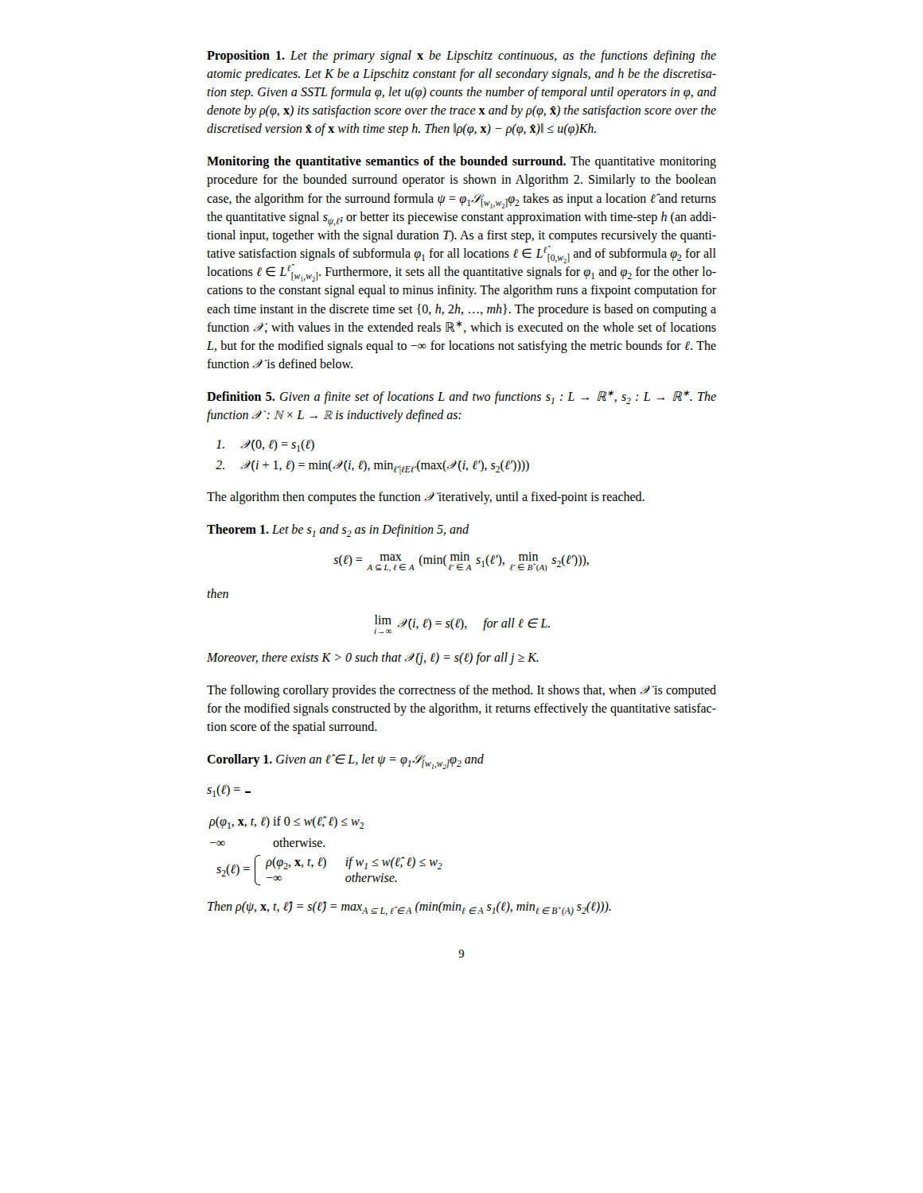Proposition 1. Let the primary signal x be Lipschitz continuous, as the functions defining the atomic predicates. Let K be a Lipschitz constant for all secondary signals, and h be the discretisation step. Given a SSTL formula φ, let u(φ) counts the number of temporal until operators in φ, and denote by ρ(φ, x) its satisfaction score over the trace x and by ρ(φ, x̂) the satisfaction score over the discretised version x̂ of x with time step h. Then ‖ρ(φ, x) − ρ(φ, x̂)‖ ≤ u(φ)Kh.
Monitoring the quantitative semantics of the bounded surround. The quantitative monitoring procedure for the bounded surround operator is shown in Algorithm 2. Similarly to the boolean case, the algorithm for the surround formula ψ = φ1𝒮[w1,w2]φ2 takes as input a location ℓ̂ and returns the quantitative signal sψ,ℓ̂, or better its piecewise constant approximation with time-step h (an additional input, together with the signal duration T). As a first step, it computes recursively the quantitative satisfaction signals of subformula φ1 for all locations ℓ ∈ Lℓ̂[0,w2] and of subformula φ2 for all locations ℓ ∈ Lℓ̂[w1,w2]. Furthermore, it sets all the quantitative signals for φ1 and φ2 for the other locations to the constant signal equal to minus infinity. The algorithm runs a fixpoint computation for each time instant in the discrete time set {0, h, 2h, …, mh}. The procedure is based on computing a function 𝒳, with values in the extended reals ℝ∗, which is executed on the whole set of locations L, but for the modified signals equal to −∞ for locations not satisfying the metric bounds for ℓ. The function 𝒳 is defined below.
Definition 5. Given a finite set of locations L and two functions s1 : L → ℝ∗, s2 : L → ℝ∗. The function 𝒳 : ℕ × L → ℝ is inductively defined as:
1. 𝒳(0, ℓ) = s1(ℓ)
2. 𝒳(i + 1, ℓ) = min(𝒳(i, ℓ), minℓ′|ℓEℓ′(max(𝒳(i, ℓ′), s2(ℓ′))))
The algorithm then computes the function 𝒳 iteratively, until a fixed-point is reached.
Theorem 1. Let be s1 and s2 as in Definition 5, and
s(ℓ) = max A ⊆ L, ℓ ∈ A (min(min ℓ′ ∈ A s1(ℓ′), min ℓ′ ∈ B+(A) s2(ℓ′))),
then
lim i→∞ 𝒳(i, ℓ) = s(ℓ), for all ℓ ∈ L.
Moreover, there exists K > 0 such that 𝒳(j, ℓ) = s(ℓ) for all j ≥ K.
The following corollary provides the correctness of the method. It shows that, when 𝒳 is computed for the modified signals constructed by the algorithm, it returns effectively the quantitative satisfaction score of the spatial surround.
Corollary 1. Given an ℓ̂ ∈ L, let ψ = φ1𝒮[w1,w2]φ2 and
s1(ℓ) =
| ρ ( φ 1 , x , t , ℓ ) | if 0 ≤ w ( ℓ̂ , ℓ ) ≤ w 2 |
| −∞ | otherwise. |
s2(ℓ) =
| ρ ( φ 2 , x , t , ℓ ) | if w 1 ≤ w ( ℓ̂ , ℓ ) ≤ w 2 |
| −∞ | otherwise. |
Then ρ(ψ, x, t, ℓ̂) = s(ℓ̂) = maxA ⊆ L, ℓ̂ ∈ A (min(minℓ ∈ A s1(ℓ), minℓ ∈ B+(A) s2(ℓ))).
9